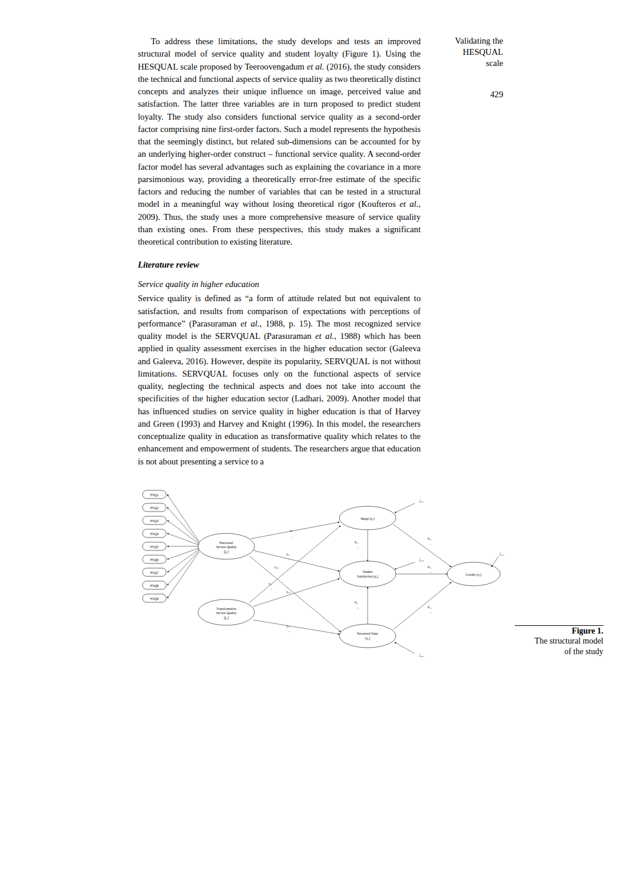Validating the HESQUAL scale
429
To address these limitations, the study develops and tests an improved structural model of service quality and student loyalty (Figure 1). Using the HESQUAL scale proposed by Teeroovengadum et al. (2016), the study considers the technical and functional aspects of service quality as two theoretically distinct concepts and analyzes their unique influence on image, perceived value and satisfaction. The latter three variables are in turn proposed to predict student loyalty. The study also considers functional service quality as a second-order factor comprising nine first-order factors. Such a model represents the hypothesis that the seemingly distinct, but related sub-dimensions can be accounted for by an underlying higher-order construct – functional service quality. A second-order factor model has several advantages such as explaining the covariance in a more parsimonious way, providing a theoretically error-free estimate of the specific factors and reducing the number of variables that can be tested in a structural model in a meaningful way without losing theoretical rigor (Koufteros et al., 2009). Thus, the study uses a more comprehensive measure of service quality than existing ones. From these perspectives, this study makes a significant theoretical contribution to existing literature.
Literature review
Service quality in higher education
Service quality is defined as “a form of attitude related but not equivalent to satisfaction, and results from comparison of expectations with perceptions of performance” (Parasuraman et al., 1988, p. 15). The most recognized service quality model is the SERVQUAL (Parasuraman et al., 1988) which has been applied in quality assessment exercises in the higher education sector (Galeeva and Galeeva, 2016). However, despite its popularity, SERVQUAL is not without limitations. SERVQUAL focuses only on the functional aspects of service quality, neglecting the technical aspects and does not take into account the specificities of the higher education sector (Ladhari, 2009). Another model that has influenced studies on service quality in higher education is that of Harvey and Green (1993) and Harvey and Knight (1996). In this model, the researchers conceptualize quality in education as transformative quality which relates to the enhancement and empowerment of students. The researchers argue that education is not about presenting a service to a
FSQ1 FSQ2 FSQ3 FSQ4 FSQ5 FSQ6 FSQ7 FSQ8 FSQ9 Functional Service Quality (ξ₁) Transformative Service Quality (ξ₂) Image (η₁) Student Satisfaction (η₂) Perceived Value (η₃) Loyalty (η₄) ζ₁,₁ ζ₂,₂ ζ₃,₃ ζ₄,₄ γ₁, ₁ γ₂, ₁ γ₃,₁ γ₁, ₂ γ₂,₂ γ₃, ₂ θ₁, ₁ θ₂, ₃ θ₄, ₁ θ₄, ₂ θ₄, ₃
Figure 1. The structural model
of the study